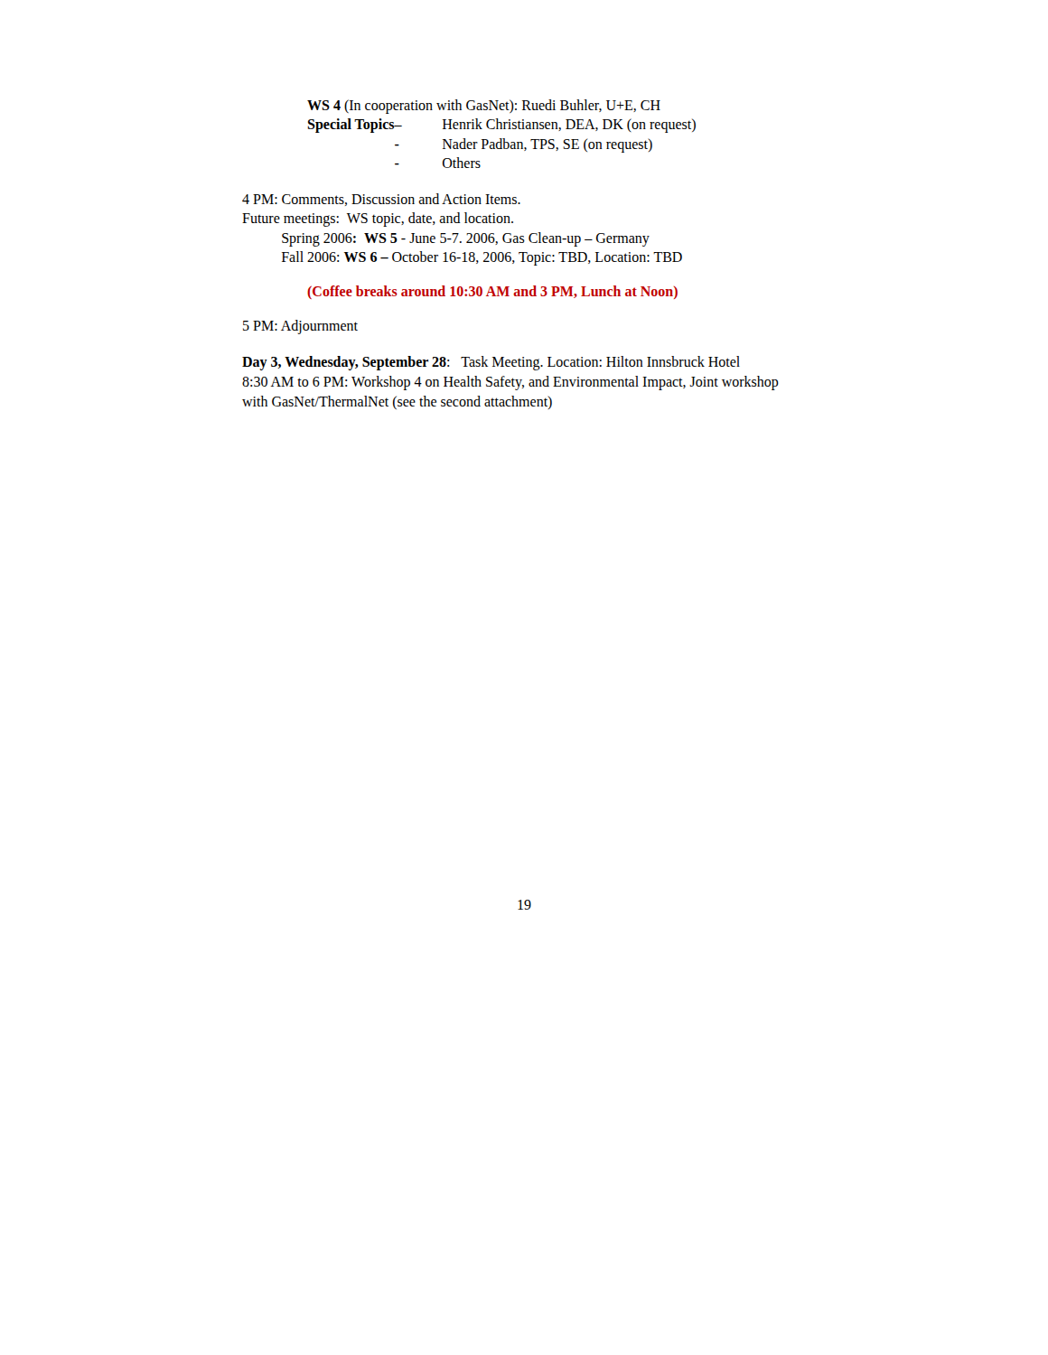WS 4 (In cooperation with GasNet): Ruedi Buhler, U+E, CH
| Special Topics | – | Henrik Christiansen, DEA, DK (on request) |
| | - | Nader Padban, TPS, SE (on request) |
| | - | Others |
4 PM: Comments, Discussion and Action Items.
Future meetings: WS topic, date, and location.
Spring 2006: WS 5 - June 5-7. 2006, Gas Clean-up – Germany
Fall 2006: WS 6 – October 16-18, 2006, Topic: TBD, Location: TBD
(Coffee breaks around 10:30 AM and 3 PM, Lunch at Noon)
5 PM: Adjournment
Day 3, Wednesday, September 28: Task Meeting. Location: Hilton Innsbruck Hotel
8:30 AM to 6 PM: Workshop 4 on Health Safety, and Environmental Impact, Joint workshop with GasNet/ThermalNet (see the second attachment)
19